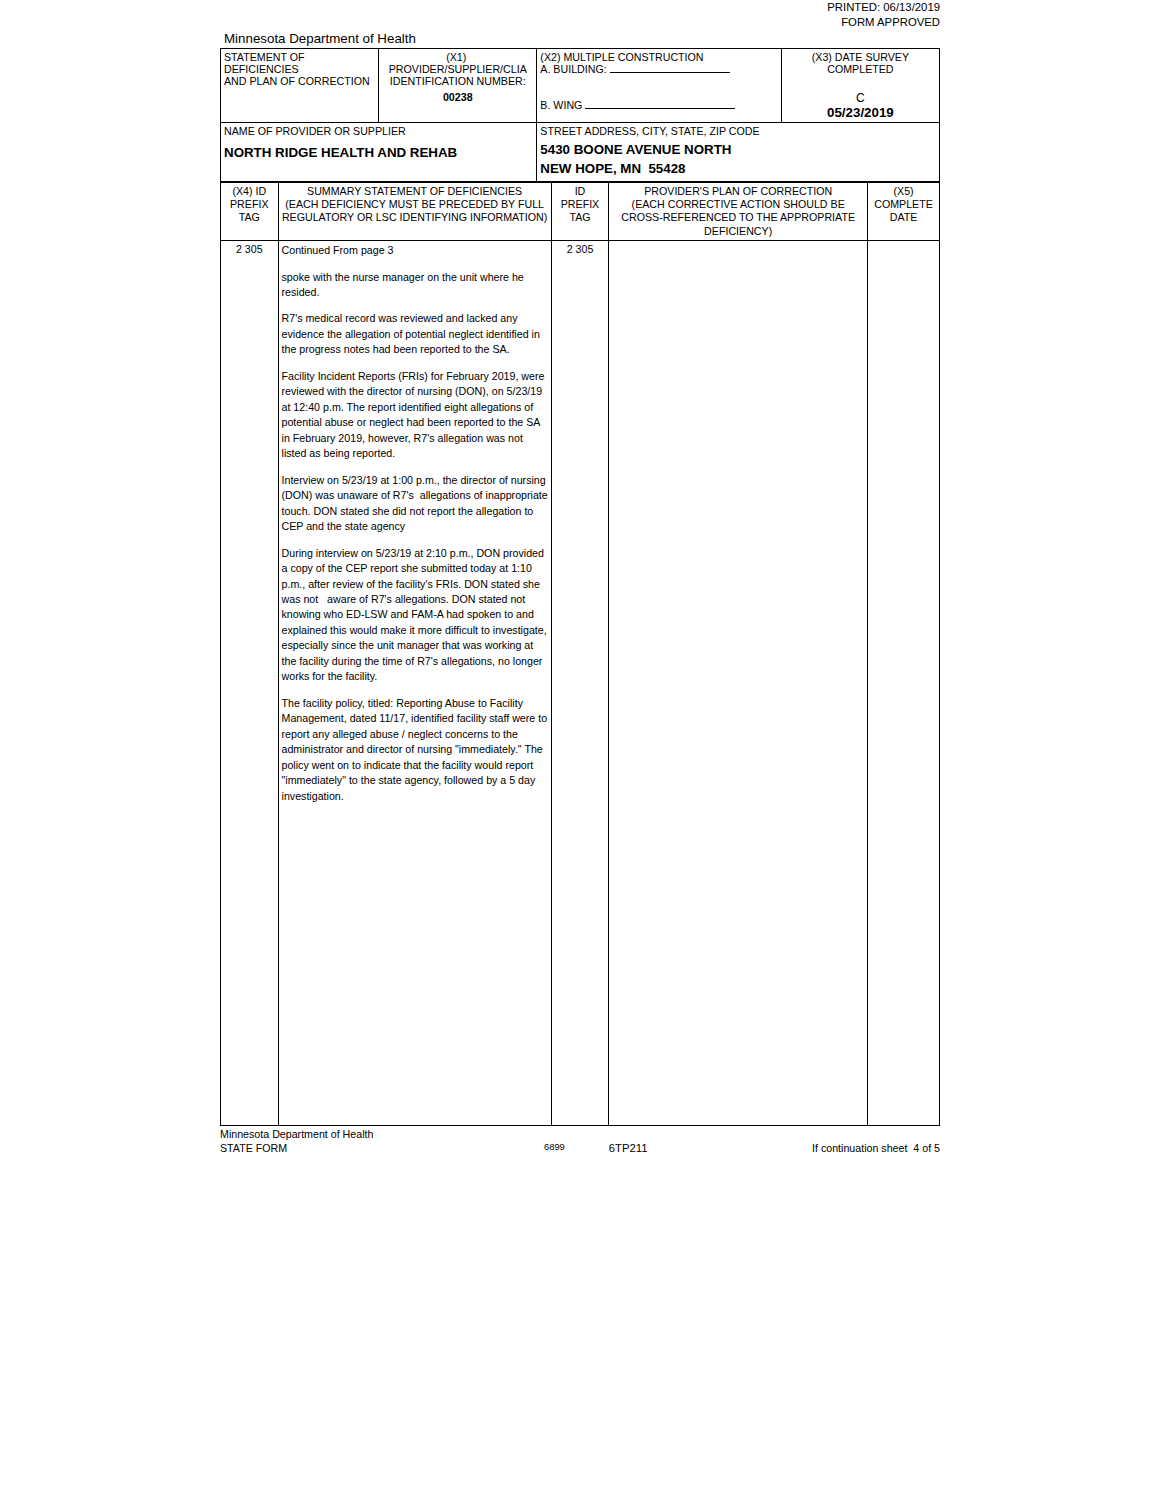PRINTED: 06/13/2019
FORM APPROVED
Minnesota Department of Health
| STATEMENT OF DEFICIENCIES AND PLAN OF CORRECTION | (X1) PROVIDER/SUPPLIER/CLIA IDENTIFICATION NUMBER: | (X2) MULTIPLE CONSTRUCTION A. BUILDING: | (X3) DATE SURVEY COMPLETED |
| 00238 | B. WING | C 05/23/2019 |
| NAME OF PROVIDER OR SUPPLIER NORTH RIDGE HEALTH AND REHAB | STREET ADDRESS, CITY, STATE, ZIP CODE 5430 BOONE AVENUE NORTH NEW HOPE, MN 55428 |
| (X4) ID PREFIX TAG | SUMMARY STATEMENT OF DEFICIENCIES (EACH DEFICIENCY MUST BE PRECEDED BY FULL REGULATORY OR LSC IDENTIFYING INFORMATION) | ID PREFIX TAG | PROVIDER'S PLAN OF CORRECTION (EACH CORRECTIVE ACTION SHOULD BE CROSS-REFERENCED TO THE APPROPRIATE DEFICIENCY) | (X5) COMPLETE DATE |
| 2 305 | Continued From page 3 spoke with the nurse manager on the unit where he resided. R7's medical record was reviewed and lacked any evidence the allegation of potential neglect identified in the progress notes had been reported to the SA. Facility Incident Reports (FRIs) for February 2019, were reviewed with the director of nursing (DON), on 5/23/19 at 12:40 p.m. The report identified eight allegations of potential abuse or neglect had been reported to the SA in February 2019, however, R7's allegation was not listed as being reported. Interview on 5/23/19 at 1:00 p.m., the director of nursing (DON) was unaware of R7's allegations of inappropriate touch. DON stated she did not report the allegation to CEP and the state agency During interview on 5/23/19 at 2:10 p.m., DON provided a copy of the CEP report she submitted today at 1:10 p.m., after review of the facility's FRIs. DON stated she was not aware of R7's allegations. DON stated not knowing who ED-LSW and FAM-A had spoken to and explained this would make it more difficult to investigate, especially since the unit manager that was working at the facility during the time of R7's allegations, no longer works for the facility. The facility policy, titled: Reporting Abuse to Facility Management, dated 11/17, identified facility staff were to report any alleged abuse / neglect concerns to the administrator and director of nursing "immediately." The policy went on to indicate that the facility would report "immediately" to the state agency, followed by a 5 day investigation. | 2 305 | | |
Minnesota Department of Health
STATE FORM
6899
6TP211
If continuation sheet 4 of 5